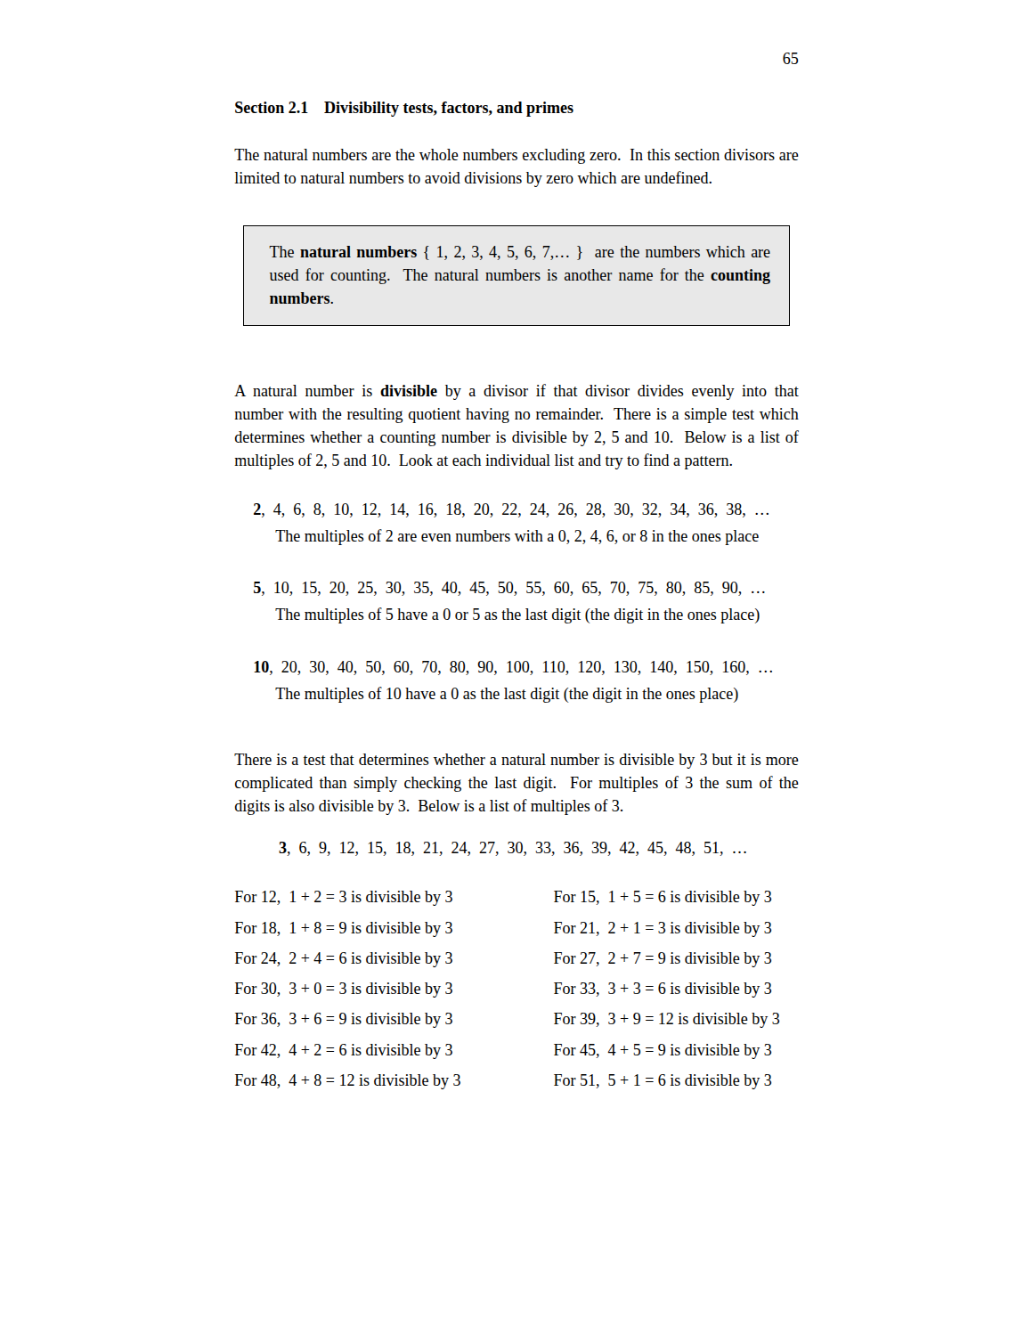65
Section 2.1 Divisibility tests, factors, and primes
The natural numbers are the whole numbers excluding zero. In this section divisors are limited to natural numbers to avoid divisions by zero which are undefined.
The natural numbers { 1, 2, 3, 4, 5, 6, 7,… } are the numbers which are used for counting. The natural numbers is another name for the counting numbers.
A natural number is divisible by a divisor if that divisor divides evenly into that number with the resulting quotient having no remainder. There is a simple test which determines whether a counting number is divisible by 2, 5 and 10. Below is a list of multiples of 2, 5 and 10. Look at each individual list and try to find a pattern.
2, 4, 6, 8, 10, 12, 14, 16, 18, 20, 22, 24, 26, 28, 30, 32, 34, 36, 38, …
The multiples of 2 are even numbers with a 0, 2, 4, 6, or 8 in the ones place
5, 10, 15, 20, 25, 30, 35, 40, 45, 50, 55, 60, 65, 70, 75, 80, 85, 90, …
The multiples of 5 have a 0 or 5 as the last digit (the digit in the ones place)
10, 20, 30, 40, 50, 60, 70, 80, 90, 100, 110, 120, 130, 140, 150, 160, …
The multiples of 10 have a 0 as the last digit (the digit in the ones place)
There is a test that determines whether a natural number is divisible by 3 but it is more complicated than simply checking the last digit. For multiples of 3 the sum of the digits is also divisible by 3. Below is a list of multiples of 3.
3, 6, 9, 12, 15, 18, 21, 24, 27, 30, 33, 36, 39, 42, 45, 48, 51, …
| For 12, 1 + 2 = 3 is divisible by 3 | For 15, 1 + 5 = 6 is divisible by 3 |
| For 18, 1 + 8 = 9 is divisible by 3 | For 21, 2 + 1 = 3 is divisible by 3 |
| For 24, 2 + 4 = 6 is divisible by 3 | For 27, 2 + 7 = 9 is divisible by 3 |
| For 30, 3 + 0 = 3 is divisible by 3 | For 33, 3 + 3 = 6 is divisible by 3 |
| For 36, 3 + 6 = 9 is divisible by 3 | For 39, 3 + 9 = 12 is divisible by 3 |
| For 42, 4 + 2 = 6 is divisible by 3 | For 45, 4 + 5 = 9 is divisible by 3 |
| For 48, 4 + 8 = 12 is divisible by 3 | For 51, 5 + 1 = 6 is divisible by 3 |